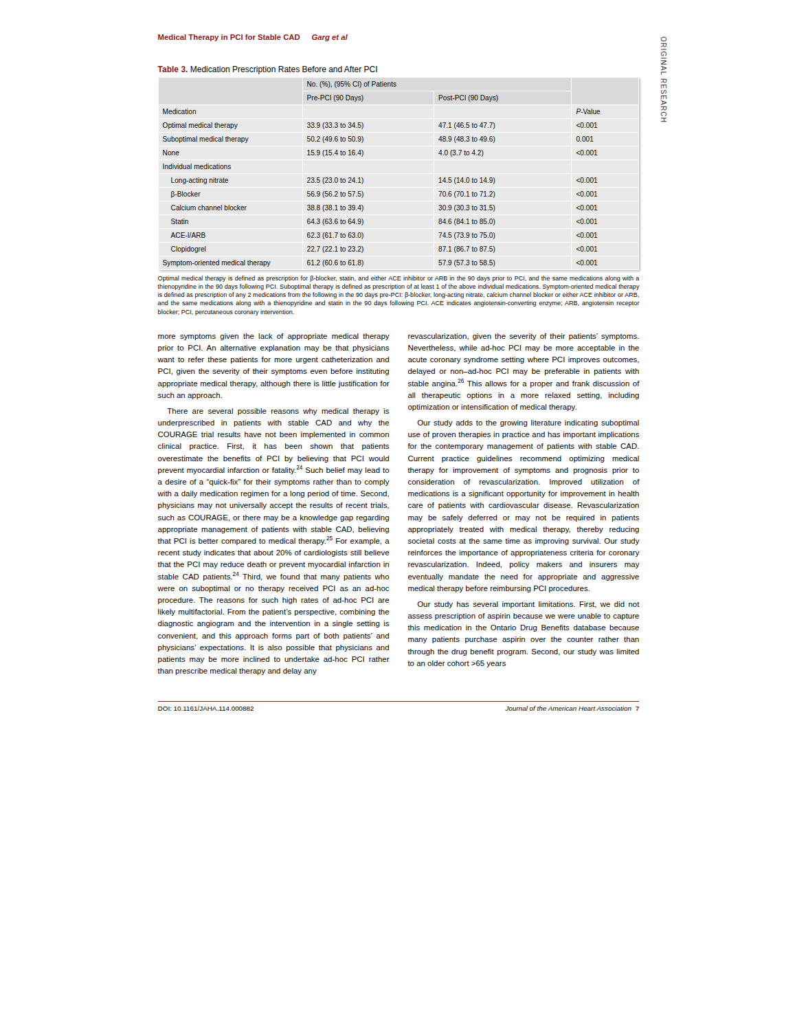ORIGINAL RESEARCH
Medical Therapy in PCI for Stable CAD Garg et al
Table 3. Medication Prescription Rates Before and After PCI
| | No. (%), (95% CI) of Patients | |
| --- | --- | --- |
| Pre-PCI (90 Days) | Post-PCI (90 Days) |
| Medication | | | P -Value |
| Optimal medical therapy | 33.9 (33.3 to 34.5) | 47.1 (46.5 to 47.7) | <0.001 |
| Suboptimal medical therapy | 50.2 (49.6 to 50.9) | 48.9 (48.3 to 49.6) | 0.001 |
| None | 15.9 (15.4 to 16.4) | 4.0 (3.7 to 4.2) | <0.001 |
| Individual medications | | | |
| Long-acting nitrate | 23.5 (23.0 to 24.1) | 14.5 (14.0 to 14.9) | <0.001 |
| β-Blocker | 56.9 (56.2 to 57.5) | 70.6 (70.1 to 71.2) | <0.001 |
| Calcium channel blocker | 38.8 (38.1 to 39.4) | 30.9 (30.3 to 31.5) | <0.001 |
| Statin | 64.3 (63.6 to 64.9) | 84.6 (84.1 to 85.0) | <0.001 |
| ACE-I/ARB | 62.3 (61.7 to 63.0) | 74.5 (73.9 to 75.0) | <0.001 |
| Clopidogrel | 22.7 (22.1 to 23.2) | 87.1 (86.7 to 87.5) | <0.001 |
| Symptom-oriented medical therapy | 61.2 (60.6 to 61.8) | 57.9 (57.3 to 58.5) | <0.001 |
Optimal medical therapy is defined as prescription for β-blocker, statin, and either ACE inhibitor or ARB in the 90 days prior to PCI, and the same medications along with a thienopyridine in the 90 days following PCI. Suboptimal therapy is defined as prescription of at least 1 of the above individual medications. Symptom-oriented medical therapy is defined as prescription of any 2 medications from the following in the 90 days pre-PCI: β-blocker, long-acting nitrate, calcium channel blocker or either ACE inhibitor or ARB, and the same medications along with a thienopyridine and statin in the 90 days following PCI. ACE indicates angiotensin-converting enzyme; ARB, angiotensin receptor blocker; PCI, percutaneous coronary intervention.
more symptoms given the lack of appropriate medical therapy prior to PCI. An alternative explanation may be that physicians want to refer these patients for more urgent catheterization and PCI, given the severity of their symptoms even before instituting appropriate medical therapy, although there is little justification for such an approach.
There are several possible reasons why medical therapy is underprescribed in patients with stable CAD and why the COURAGE trial results have not been implemented in common clinical practice. First, it has been shown that patients overestimate the benefits of PCI by believing that PCI would prevent myocardial infarction or fatality.24 Such belief may lead to a desire of a “quick-fix” for their symptoms rather than to comply with a daily medication regimen for a long period of time. Second, physicians may not universally accept the results of recent trials, such as COURAGE, or there may be a knowledge gap regarding appropriate management of patients with stable CAD, believing that PCI is better compared to medical therapy.25 For example, a recent study indicates that about 20% of cardiologists still believe that the PCI may reduce death or prevent myocardial infarction in stable CAD patients.24 Third, we found that many patients who were on suboptimal or no therapy received PCI as an ad-hoc procedure. The reasons for such high rates of ad-hoc PCI are likely multifactorial. From the patient’s perspective, combining the diagnostic angiogram and the intervention in a single setting is convenient, and this approach forms part of both patients’ and physicians’ expectations. It is also possible that physicians and patients may be more inclined to undertake ad-hoc PCI rather than prescribe medical therapy and delay any
revascularization, given the severity of their patients’ symptoms. Nevertheless, while ad-hoc PCI may be more acceptable in the acute coronary syndrome setting where PCI improves outcomes, delayed or non–ad-hoc PCI may be preferable in patients with stable angina.26 This allows for a proper and frank discussion of all therapeutic options in a more relaxed setting, including optimization or intensification of medical therapy.
Our study adds to the growing literature indicating suboptimal use of proven therapies in practice and has important implications for the contemporary management of patients with stable CAD. Current practice guidelines recommend optimizing medical therapy for improvement of symptoms and prognosis prior to consideration of revascularization. Improved utilization of medications is a significant opportunity for improvement in health care of patients with cardiovascular disease. Revascularization may be safely deferred or may not be required in patients appropriately treated with medical therapy, thereby reducing societal costs at the same time as improving survival. Our study reinforces the importance of appropriateness criteria for coronary revascularization. Indeed, policy makers and insurers may eventually mandate the need for appropriate and aggressive medical therapy before reimbursing PCI procedures.
Our study has several important limitations. First, we did not assess prescription of aspirin because we were unable to capture this medication in the Ontario Drug Benefits database because many patients purchase aspirin over the counter rather than through the drug benefit program. Second, our study was limited to an older cohort >65 years
DOI: 10.1161/JAHA.114.000882
Journal of the American Heart Association 7